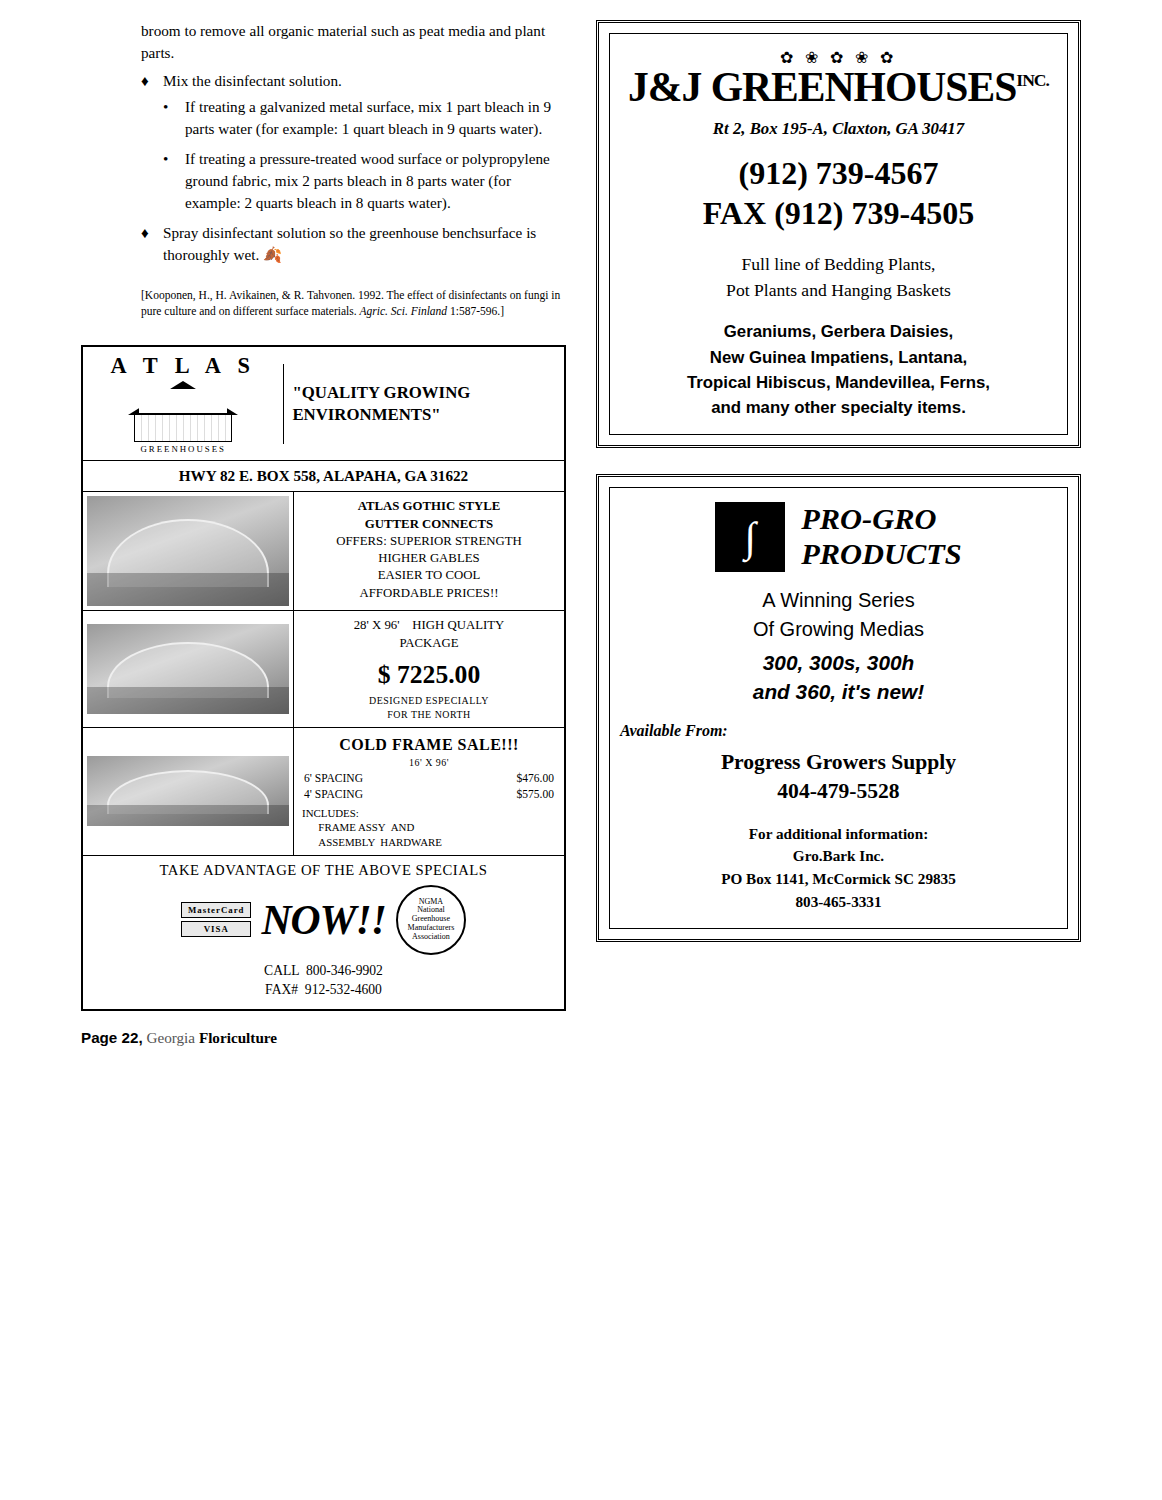broom to remove all organic material such as peat media and plant parts.
Mix the disinfectant solution.
If treating a galvanized metal surface, mix 1 part bleach in 9 parts water (for example: 1 quart bleach in 9 quarts water).
If treating a pressure-treated wood surface or polypropylene ground fabric, mix 2 parts bleach in 8 parts water (for example: 2 quarts bleach in 8 quarts water).
Spray disinfectant solution so the greenhouse benchsurface is thoroughly wet. 🍂
[Kooponen, H., H. Avikainen, & R. Tahvonen. 1992. The effect of disinfectants on fungi in pure culture and on different surface materials. Agric. Sci. Finland 1:587-596.]
A T L A S
GREENHOUSES
"QUALITY GROWING
ENVIRONMENTS"
HWY 82 E. BOX 558, ALAPAHA, GA 31622
ATLAS GOTHIC STYLE
GUTTER CONNECTS OFFERS: SUPERIOR STRENGTH
HIGHER GABLES
EASIER TO COOL
AFFORDABLE PRICES!!
28' X 96' HIGH QUALITY
PACKAGE
$ 7225.00
DESIGNED ESPECIALLY
FOR THE NORTH
COLD FRAME SALE!!!
16' X 96'
| 6' SPACING | $476.00 |
| 4' SPACING | $575.00 |
INCLUDES:
FRAME ASSY AND
ASSEMBLY HARDWARE
TAKE ADVANTAGE OF THE ABOVE SPECIALS
MasterCard
VISA
NOW!!
NGMA
National Greenhouse
Manufacturers
Association
CALL 800-346-9902
FAX# 912-532-4600
Page 22, Georgia Floriculture
✿ ❀ ✿ ❀ ✿
J&J GREENHOUSESINC.
Rt 2, Box 195-A, Claxton, GA 30417
(912) 739-4567
FAX (912) 739-4505
Full line of Bedding Plants,
Pot Plants and Hanging Baskets
Geraniums, Gerbera Daisies,
New Guinea Impatiens, Lantana,
Tropical Hibiscus, Mandevillea, Ferns,
and many other specialty items.
∫
PRO-GRO
PRODUCTS
A Winning Series
Of Growing Medias
300, 300s, 300h
and 360, it's new!
Available From:
Progress Growers Supply
404-479-5528
For additional information:
Gro.Bark Inc.
PO Box 1141, McCormick SC 29835
803-465-3331